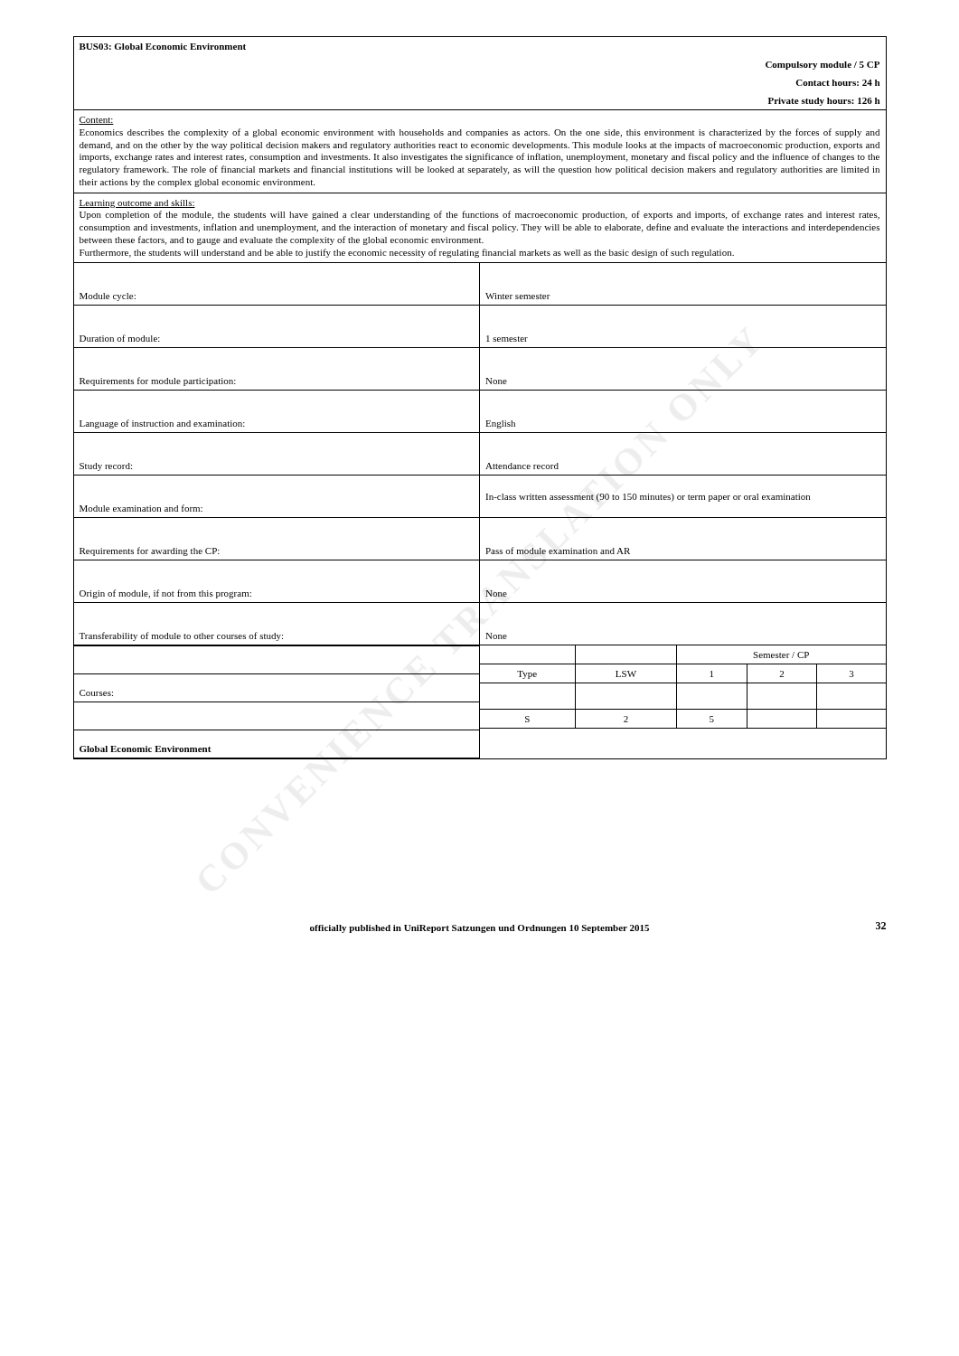CONVENIENCE TRANSLATION ONLY
| BUS03: Global Economic Environment |
| Compulsory module / 5 CP |
| Contact hours: 24 h |
| Private study hours: 126 h |
| Content: Economics describes the complexity of a global economic environment with households and companies as actors. On the one side, this environment is characterized by the forces of supply and demand, and on the other by the way political decision makers and regulatory authorities react to economic developments. This module looks at the impacts of macroeconomic production, exports and imports, exchange rates and interest rates, consumption and investments. It also investigates the significance of inflation, unemployment, monetary and fiscal policy and the influence of changes to the regulatory framework. The role of financial markets and financial institutions will be looked at separately, as will the question how political decision makers and regulatory authorities are limited in their actions by the complex global economic environment. |
| Learning outcome and skills: Upon completion of the module, the students will have gained a clear understanding of the functions of macroeconomic production, of exports and imports, of exchange rates and interest rates, consumption and investments, inflation and unemployment, and the interaction of monetary and fiscal policy. They will be able to elaborate, define and evaluate the interactions and interdependencies between these factors, and to gauge and evaluate the complexity of the global economic environment. Furthermore, the students will understand and be able to justify the economic necessity of regulating financial markets as well as the basic design of such regulation. |
| Module cycle: | Winter semester |
| Duration of module: | 1 semester |
| Requirements for module participation: | None |
| Language of instruction and examination: | English |
| Study record: | Attendance record |
| Module examination and form: | In-class written assessment (90 to 150 minutes) or term paper or oral examination |
| Requirements for awarding the CP: | Pass of module examination and AR |
| Origin of module, if not from this program: | None |
| Transferability of module to other courses of study: | None |
| / Courses: / / Global Economic Environment / | / / / Semester / CP / / Type / LSW / 1 / 2 / 3 / / S / 2 / 5 / / / |
officially published in UniReport Satzungen und Ordnungen 10 September 2015 32